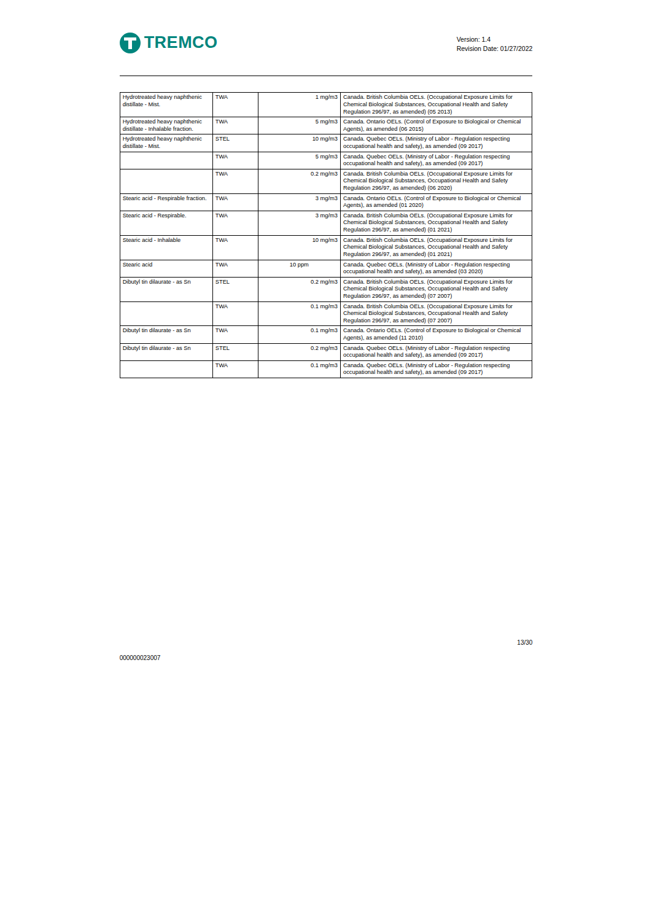TREMCO
Version: 1.4
Revision Date: 01/27/2022
| Hydrotreated heavy naphthenic distillate - Mist. | TWA | 1 mg/m3 | Canada. British Columbia OELs. (Occupational Exposure Limits for Chemical Biological Substances, Occupational Health and Safety Regulation 296/97, as amended) (05 2013) |
| Hydrotreated heavy naphthenic distillate - Inhalable fraction. | TWA | 5 mg/m3 | Canada. Ontario OELs. (Control of Exposure to Biological or Chemical Agents), as amended (06 2015) |
| Hydrotreated heavy naphthenic distillate - Mist. | STEL | 10 mg/m3 | Canada. Quebec OELs. (Ministry of Labor - Regulation respecting occupational health and safety), as amended (09 2017) |
| | TWA | 5 mg/m3 | Canada. Quebec OELs. (Ministry of Labor - Regulation respecting occupational health and safety), as amended (09 2017) |
| | TWA | 0.2 mg/m3 | Canada. British Columbia OELs. (Occupational Exposure Limits for Chemical Biological Substances, Occupational Health and Safety Regulation 296/97, as amended) (06 2020) |
| Stearic acid - Respirable fraction. | TWA | 3 mg/m3 | Canada. Ontario OELs. (Control of Exposure to Biological or Chemical Agents), as amended (01 2020) |
| Stearic acid - Respirable. | TWA | 3 mg/m3 | Canada. British Columbia OELs. (Occupational Exposure Limits for Chemical Biological Substances, Occupational Health and Safety Regulation 296/97, as amended) (01 2021) |
| Stearic acid - Inhalable | TWA | 10 mg/m3 | Canada. British Columbia OELs. (Occupational Exposure Limits for Chemical Biological Substances, Occupational Health and Safety Regulation 296/97, as amended) (01 2021) |
| Stearic acid | TWA | 10 ppm | Canada. Quebec OELs. (Ministry of Labor - Regulation respecting occupational health and safety), as amended (03 2020) |
| Dibutyl tin dilaurate - as Sn | STEL | 0.2 mg/m3 | Canada. British Columbia OELs. (Occupational Exposure Limits for Chemical Biological Substances, Occupational Health and Safety Regulation 296/97, as amended) (07 2007) |
| | TWA | 0.1 mg/m3 | Canada. British Columbia OELs. (Occupational Exposure Limits for Chemical Biological Substances, Occupational Health and Safety Regulation 296/97, as amended) (07 2007) |
| Dibutyl tin dilaurate - as Sn | TWA | 0.1 mg/m3 | Canada. Ontario OELs. (Control of Exposure to Biological or Chemical Agents), as amended (11 2010) |
| Dibutyl tin dilaurate - as Sn | STEL | 0.2 mg/m3 | Canada. Quebec OELs. (Ministry of Labor - Regulation respecting occupational health and safety), as amended (09 2017) |
| | TWA | 0.1 mg/m3 | Canada. Quebec OELs. (Ministry of Labor - Regulation respecting occupational health and safety), as amended (09 2017) |
13/30
000000023007